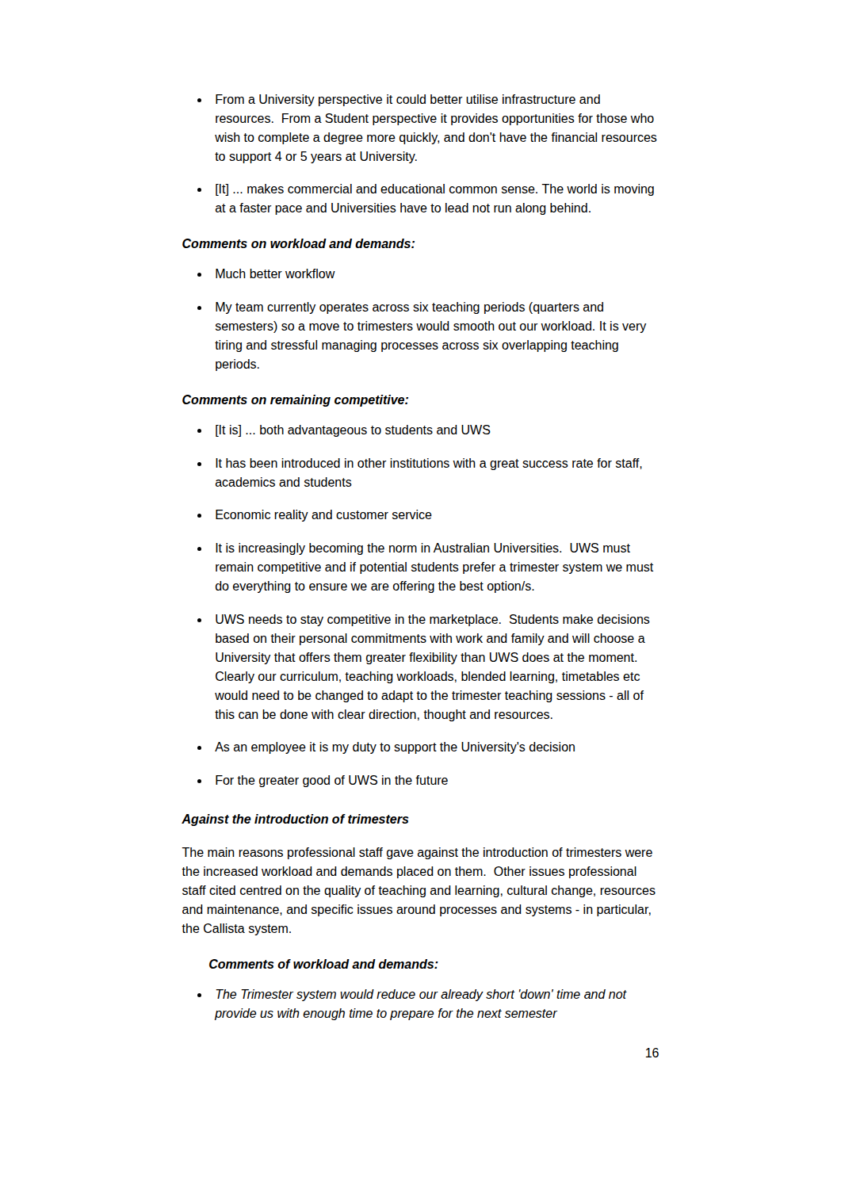From a University perspective it could better utilise infrastructure and resources. From a Student perspective it provides opportunities for those who wish to complete a degree more quickly, and don't have the financial resources to support 4 or 5 years at University.
[It] ... makes commercial and educational common sense. The world is moving at a faster pace and Universities have to lead not run along behind.
Comments on workload and demands:
Much better workflow
My team currently operates across six teaching periods (quarters and semesters) so a move to trimesters would smooth out our workload. It is very tiring and stressful managing processes across six overlapping teaching periods.
Comments on remaining competitive:
[It is] ... both advantageous to students and UWS
It has been introduced in other institutions with a great success rate for staff, academics and students
Economic reality and customer service
It is increasingly becoming the norm in Australian Universities. UWS must remain competitive and if potential students prefer a trimester system we must do everything to ensure we are offering the best option/s.
UWS needs to stay competitive in the marketplace. Students make decisions based on their personal commitments with work and family and will choose a University that offers them greater flexibility than UWS does at the moment. Clearly our curriculum, teaching workloads, blended learning, timetables etc would need to be changed to adapt to the trimester teaching sessions - all of this can be done with clear direction, thought and resources.
As an employee it is my duty to support the University's decision
For the greater good of UWS in the future
Against the introduction of trimesters
The main reasons professional staff gave against the introduction of trimesters were the increased workload and demands placed on them. Other issues professional staff cited centred on the quality of teaching and learning, cultural change, resources and maintenance, and specific issues around processes and systems - in particular, the Callista system.
Comments of workload and demands:
The Trimester system would reduce our already short 'down' time and not provide us with enough time to prepare for the next semester
16